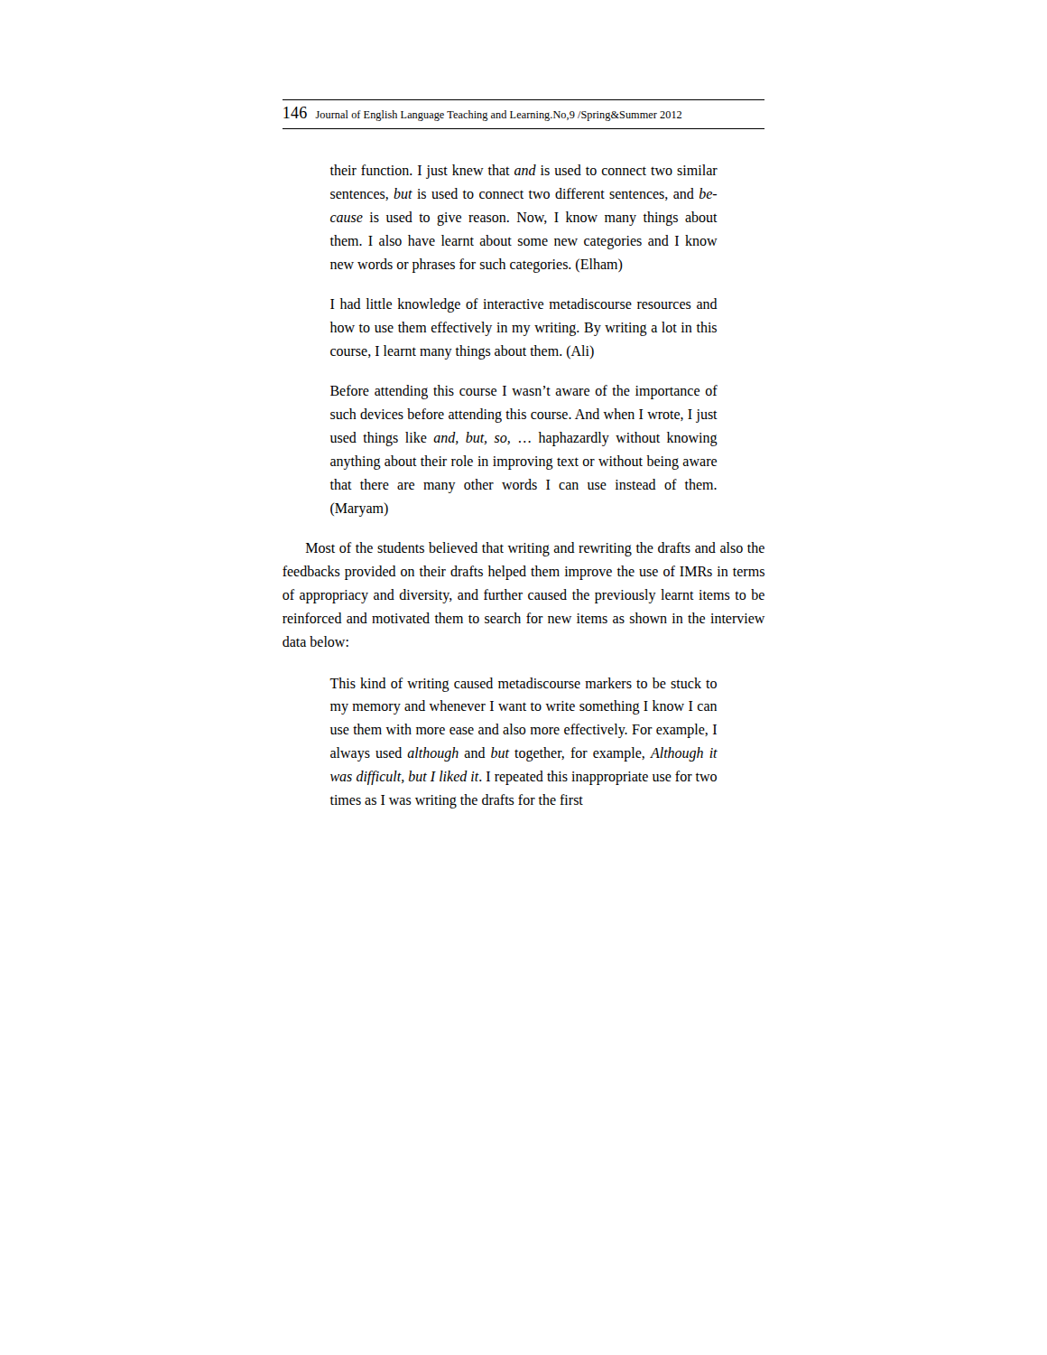146 Journal of English Language Teaching and Learning.No,9 /Spring&Summer 2012
their function. I just knew that and is used to connect two similar sentences, but is used to connect two different sentences, and because is used to give reason. Now, I know many things about them. I also have learnt about some new categories and I know new words or phrases for such categories. (Elham)
I had little knowledge of interactive metadiscourse resources and how to use them effectively in my writing. By writing a lot in this course, I learnt many things about them. (Ali)
Before attending this course I wasn’t aware of the importance of such devices before attending this course. And when I wrote, I just used things like and, but, so, … haphazardly without knowing anything about their role in improving text or without being aware that there are many other words I can use instead of them. (Maryam)
Most of the students believed that writing and rewriting the drafts and also the feedbacks provided on their drafts helped them improve the use of IMRs in terms of appropriacy and diversity, and further caused the previously learnt items to be reinforced and motivated them to search for new items as shown in the interview data below:
This kind of writing caused metadiscourse markers to be stuck to my memory and whenever I want to write something I know I can use them with more ease and also more effectively. For example, I always used although and but together, for example, Although it was difficult, but I liked it. I repeated this inappropriate use for two times as I was writing the drafts for the first